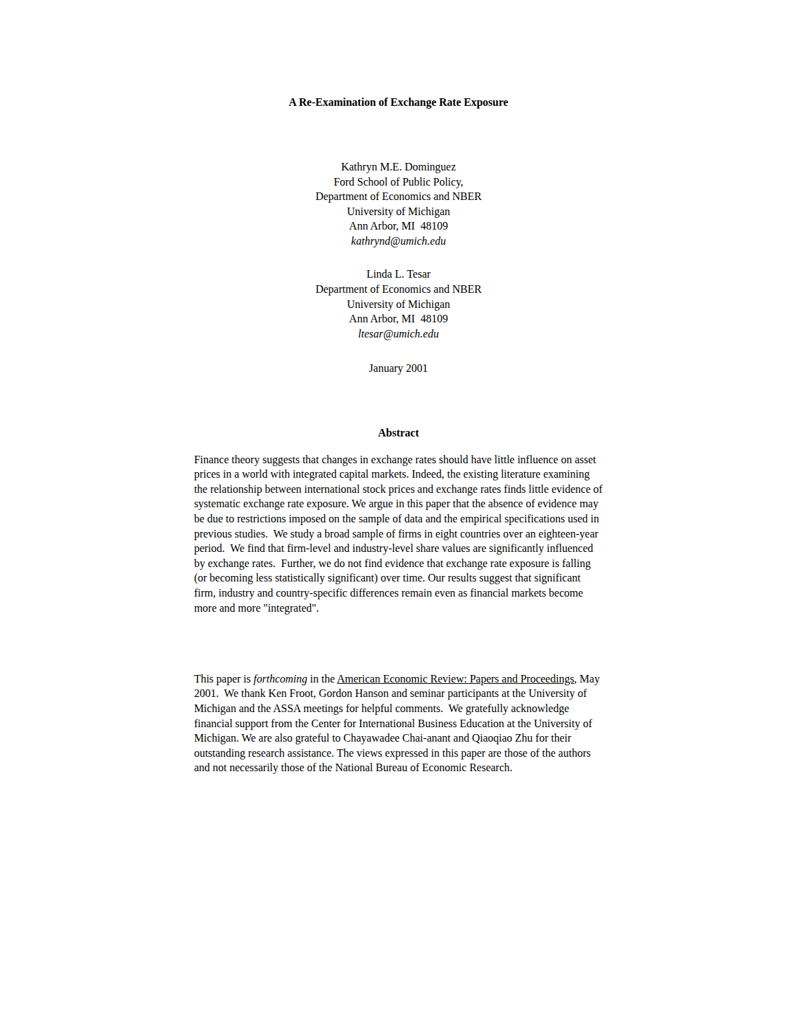A Re-Examination of Exchange Rate Exposure
Kathryn M.E. Dominguez
Ford School of Public Policy,
Department of Economics and NBER
University of Michigan
Ann Arbor, MI 48109
kathrynd@umich.edu
Linda L. Tesar
Department of Economics and NBER
University of Michigan
Ann Arbor, MI 48109
ltesar@umich.edu
January 2001
Abstract
Finance theory suggests that changes in exchange rates should have little influence on asset prices in a world with integrated capital markets. Indeed, the existing literature examining the relationship between international stock prices and exchange rates finds little evidence of systematic exchange rate exposure. We argue in this paper that the absence of evidence may be due to restrictions imposed on the sample of data and the empirical specifications used in previous studies. We study a broad sample of firms in eight countries over an eighteen-year period. We find that firm-level and industry-level share values are significantly influenced by exchange rates. Further, we do not find evidence that exchange rate exposure is falling (or becoming less statistically significant) over time. Our results suggest that significant firm, industry and country-specific differences remain even as financial markets become more and more "integrated".
This paper is forthcoming in the American Economic Review: Papers and Proceedings, May 2001. We thank Ken Froot, Gordon Hanson and seminar participants at the University of Michigan and the ASSA meetings for helpful comments. We gratefully acknowledge financial support from the Center for International Business Education at the University of Michigan. We are also grateful to Chayawadee Chai-anant and Qiaoqiao Zhu for their outstanding research assistance. The views expressed in this paper are those of the authors and not necessarily those of the National Bureau of Economic Research.